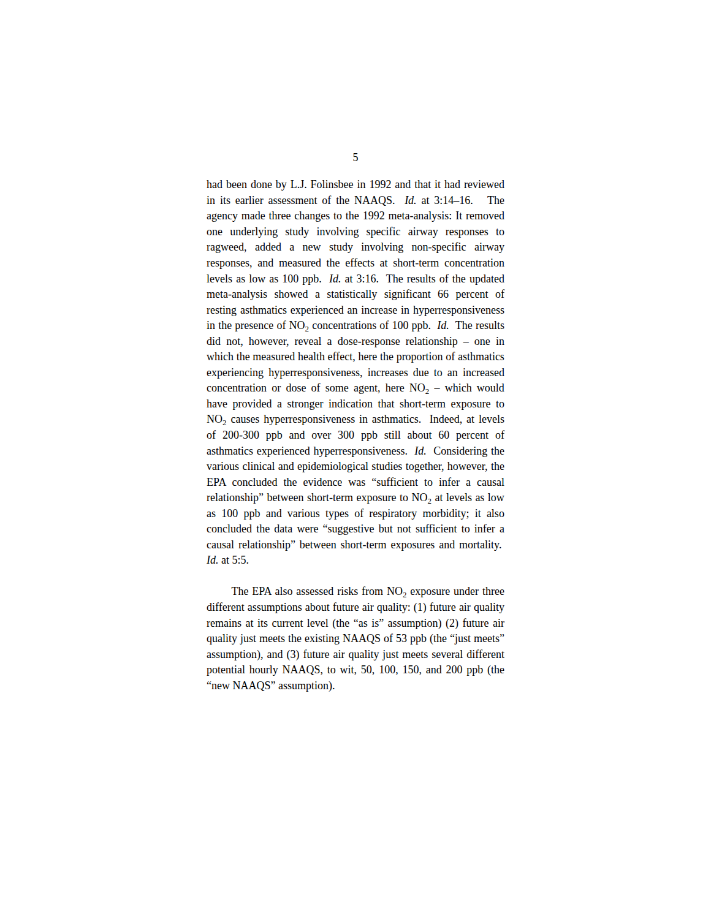5
had been done by L.J. Folinsbee in 1992 and that it had reviewed in its earlier assessment of the NAAQS. Id. at 3:14–16. The agency made three changes to the 1992 meta-analysis: It removed one underlying study involving specific airway responses to ragweed, added a new study involving non-specific airway responses, and measured the effects at short-term concentration levels as low as 100 ppb. Id. at 3:16. The results of the updated meta-analysis showed a statistically significant 66 percent of resting asthmatics experienced an increase in hyperresponsiveness in the presence of NO2 concentrations of 100 ppb. Id. The results did not, however, reveal a dose-response relationship – one in which the measured health effect, here the proportion of asthmatics experiencing hyperresponsiveness, increases due to an increased concentration or dose of some agent, here NO2 – which would have provided a stronger indication that short-term exposure to NO2 causes hyperresponsiveness in asthmatics. Indeed, at levels of 200-300 ppb and over 300 ppb still about 60 percent of asthmatics experienced hyperresponsiveness. Id. Considering the various clinical and epidemiological studies together, however, the EPA concluded the evidence was “sufficient to infer a causal relationship” between short-term exposure to NO2 at levels as low as 100 ppb and various types of respiratory morbidity; it also concluded the data were “suggestive but not sufficient to infer a causal relationship” between short-term exposures and mortality. Id. at 5:5.
The EPA also assessed risks from NO2 exposure under three different assumptions about future air quality: (1) future air quality remains at its current level (the “as is” assumption) (2) future air quality just meets the existing NAAQS of 53 ppb (the “just meets” assumption), and (3) future air quality just meets several different potential hourly NAAQS, to wit, 50, 100, 150, and 200 ppb (the “new NAAQS” assumption).